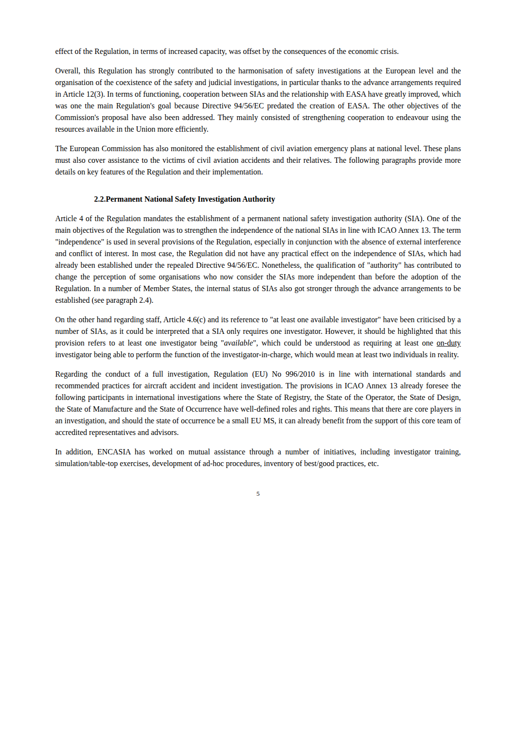effect of the Regulation, in terms of increased capacity, was offset by the consequences of the economic crisis.
Overall, this Regulation has strongly contributed to the harmonisation of safety investigations at the European level and the organisation of the coexistence of the safety and judicial investigations, in particular thanks to the advance arrangements required in Article 12(3). In terms of functioning, cooperation between SIAs and the relationship with EASA have greatly improved, which was one the main Regulation's goal because Directive 94/56/EC predated the creation of EASA. The other objectives of the Commission's proposal have also been addressed. They mainly consisted of strengthening cooperation to endeavour using the resources available in the Union more efficiently.
The European Commission has also monitored the establishment of civil aviation emergency plans at national level. These plans must also cover assistance to the victims of civil aviation accidents and their relatives. The following paragraphs provide more details on key features of the Regulation and their implementation.
2.2. Permanent National Safety Investigation Authority
Article 4 of the Regulation mandates the establishment of a permanent national safety investigation authority (SIA). One of the main objectives of the Regulation was to strengthen the independence of the national SIAs in line with ICAO Annex 13. The term "independence" is used in several provisions of the Regulation, especially in conjunction with the absence of external interference and conflict of interest. In most case, the Regulation did not have any practical effect on the independence of SIAs, which had already been established under the repealed Directive 94/56/EC. Nonetheless, the qualification of "authority" has contributed to change the perception of some organisations who now consider the SIAs more independent than before the adoption of the Regulation. In a number of Member States, the internal status of SIAs also got stronger through the advance arrangements to be established (see paragraph 2.4).
On the other hand regarding staff, Article 4.6(c) and its reference to "at least one available investigator" have been criticised by a number of SIAs, as it could be interpreted that a SIA only requires one investigator. However, it should be highlighted that this provision refers to at least one investigator being "available", which could be understood as requiring at least one on-duty investigator being able to perform the function of the investigator-in-charge, which would mean at least two individuals in reality.
Regarding the conduct of a full investigation, Regulation (EU) No 996/2010 is in line with international standards and recommended practices for aircraft accident and incident investigation. The provisions in ICAO Annex 13 already foresee the following participants in international investigations where the State of Registry, the State of the Operator, the State of Design, the State of Manufacture and the State of Occurrence have well-defined roles and rights. This means that there are core players in an investigation, and should the state of occurrence be a small EU MS, it can already benefit from the support of this core team of accredited representatives and advisors.
In addition, ENCASIA has worked on mutual assistance through a number of initiatives, including investigator training, simulation/table-top exercises, development of ad-hoc procedures, inventory of best/good practices, etc.
5